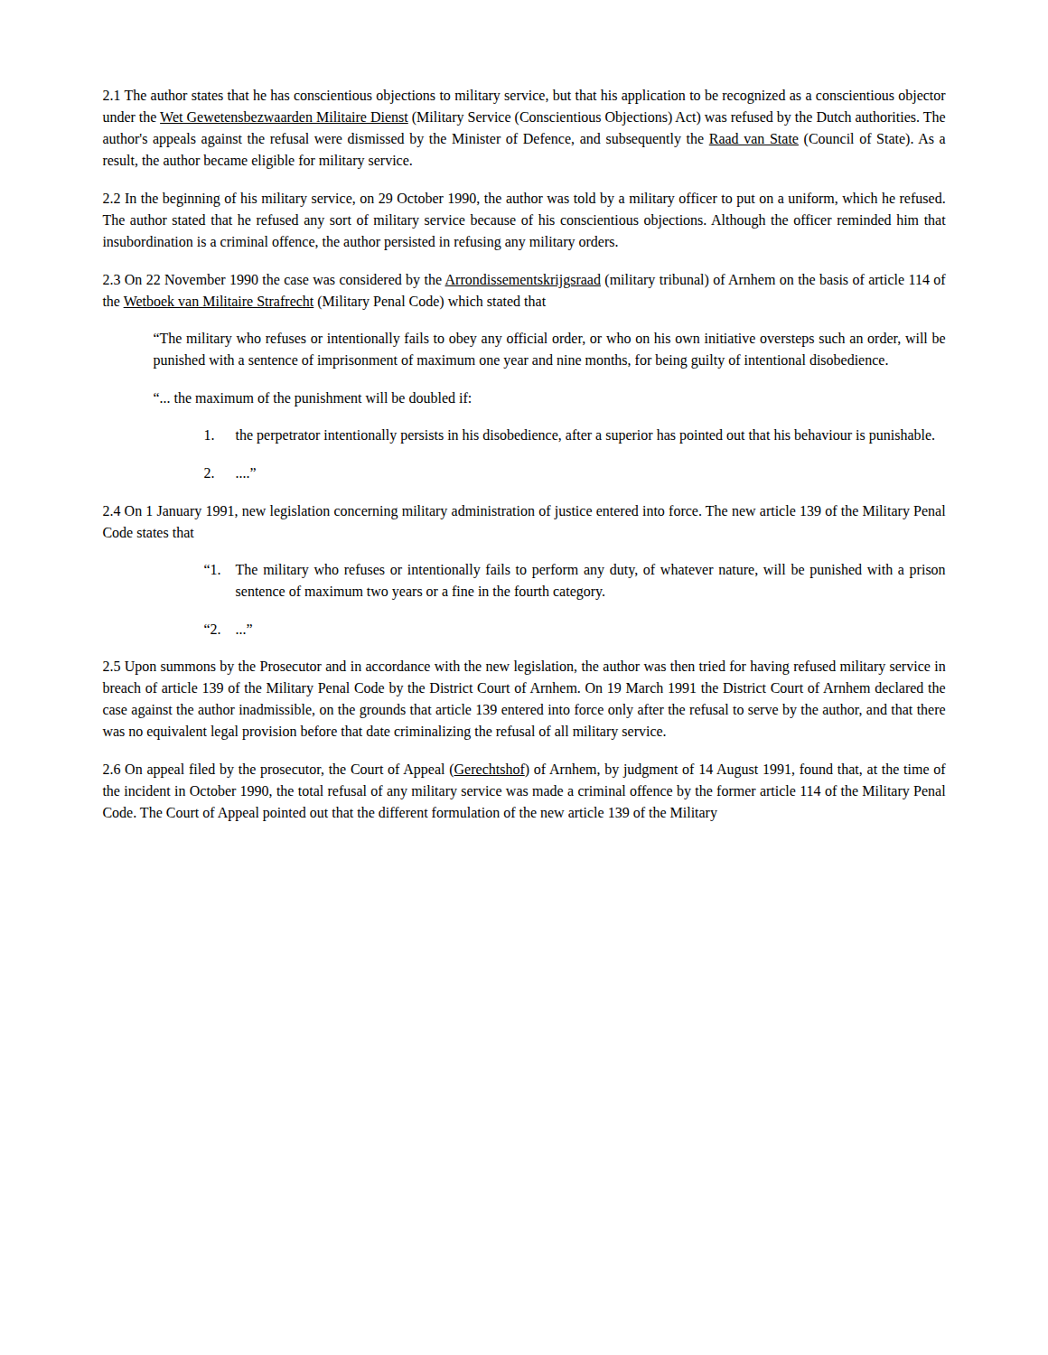2.1 The author states that he has conscientious objections to military service, but that his application to be recognized as a conscientious objector under the Wet Gewetensbezwaarden Militaire Dienst (Military Service (Conscientious Objections) Act) was refused by the Dutch authorities. The author's appeals against the refusal were dismissed by the Minister of Defence, and subsequently the Raad van State (Council of State). As a result, the author became eligible for military service.
2.2 In the beginning of his military service, on 29 October 1990, the author was told by a military officer to put on a uniform, which he refused. The author stated that he refused any sort of military service because of his conscientious objections. Although the officer reminded him that insubordination is a criminal offence, the author persisted in refusing any military orders.
2.3 On 22 November 1990 the case was considered by the Arrondissementskrijgsraad (military tribunal) of Arnhem on the basis of article 114 of the Wetboek van Militaire Strafrecht (Military Penal Code) which stated that
“The military who refuses or intentionally fails to obey any official order, or who on his own initiative oversteps such an order, will be punished with a sentence of imprisonment of maximum one year and nine months, for being guilty of intentional disobedience.
“... the maximum of the punishment will be doubled if:
1. the perpetrator intentionally persists in his disobedience, after a superior has pointed out that his behaviour is punishable.
2.....”
2.4 On 1 January 1991, new legislation concerning military administration of justice entered into force. The new article 139 of the Military Penal Code states that
“1. The military who refuses or intentionally fails to perform any duty, of whatever nature, will be punished with a prison sentence of maximum two years or a fine in the fourth category.
“2....”
2.5 Upon summons by the Prosecutor and in accordance with the new legislation, the author was then tried for having refused military service in breach of article 139 of the Military Penal Code by the District Court of Arnhem. On 19 March 1991 the District Court of Arnhem declared the case against the author inadmissible, on the grounds that article 139 entered into force only after the refusal to serve by the author, and that there was no equivalent legal provision before that date criminalizing the refusal of all military service.
2.6 On appeal filed by the prosecutor, the Court of Appeal (Gerechtshof) of Arnhem, by judgment of 14 August 1991, found that, at the time of the incident in October 1990, the total refusal of any military service was made a criminal offence by the former article 114 of the Military Penal Code. The Court of Appeal pointed out that the different formulation of the new article 139 of the Military